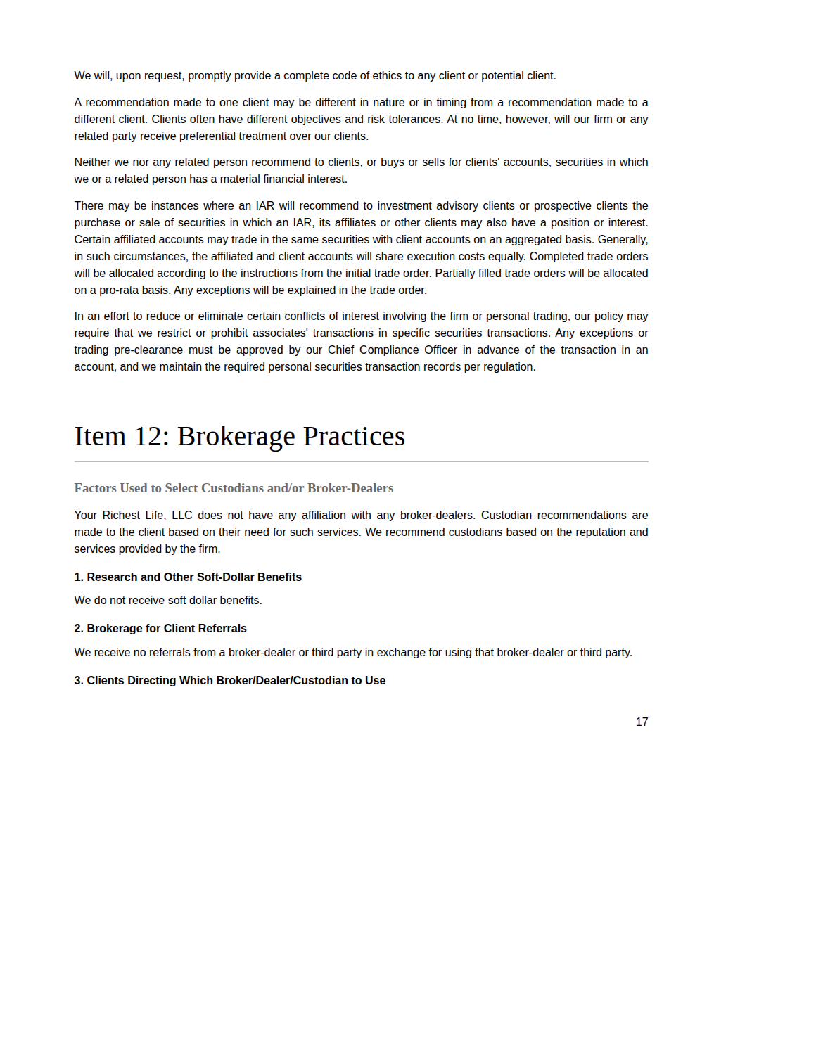We will, upon request, promptly provide a complete code of ethics to any client or potential client.
A recommendation made to one client may be different in nature or in timing from a recommendation made to a different client. Clients often have different objectives and risk tolerances. At no time, however, will our firm or any related party receive preferential treatment over our clients.
Neither we nor any related person recommend to clients, or buys or sells for clients' accounts, securities in which we or a related person has a material financial interest.
There may be instances where an IAR will recommend to investment advisory clients or prospective clients the purchase or sale of securities in which an IAR, its affiliates or other clients may also have a position or interest. Certain affiliated accounts may trade in the same securities with client accounts on an aggregated basis. Generally, in such circumstances, the affiliated and client accounts will share execution costs equally. Completed trade orders will be allocated according to the instructions from the initial trade order. Partially filled trade orders will be allocated on a pro-rata basis. Any exceptions will be explained in the trade order.
In an effort to reduce or eliminate certain conflicts of interest involving the firm or personal trading, our policy may require that we restrict or prohibit associates' transactions in specific securities transactions. Any exceptions or trading pre-clearance must be approved by our Chief Compliance Officer in advance of the transaction in an account, and we maintain the required personal securities transaction records per regulation.
Item 12: Brokerage Practices
Factors Used to Select Custodians and/or Broker-Dealers
Your Richest Life, LLC does not have any affiliation with any broker-dealers. Custodian recommendations are made to the client based on their need for such services. We recommend custodians based on the reputation and services provided by the firm.
1. Research and Other Soft-Dollar Benefits
We do not receive soft dollar benefits.
2. Brokerage for Client Referrals
We receive no referrals from a broker-dealer or third party in exchange for using that broker-dealer or third party.
3. Clients Directing Which Broker/Dealer/Custodian to Use
17